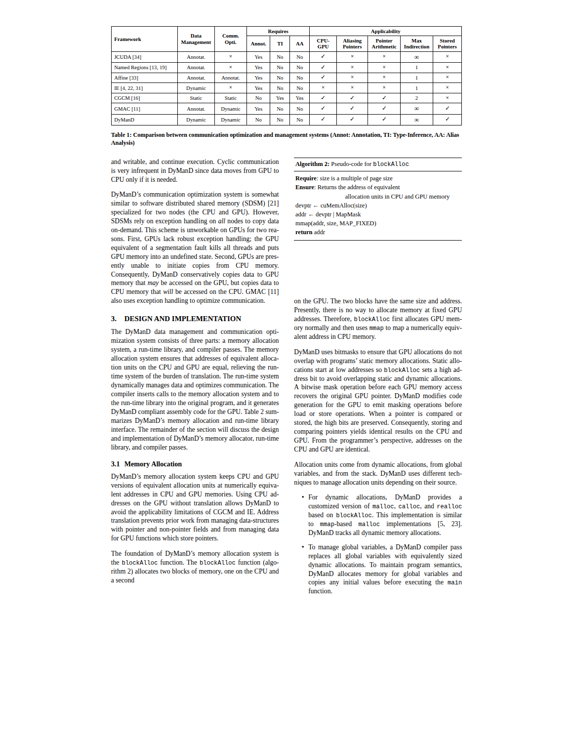| Framework | Data Management | Comm. Opti. | Requires | Applicability |
| --- | --- | --- | --- | --- |
| Annot. | TI | AA | CPU- GPU | Aliasing Pointers | Pointer Arithmetic | Max Indirection | Stored Pointers |
| JCUDA [34] | Annotat. | × | Yes | No | No | ✓ | × | × | ∞ | × |
| Named Regions [13, 19] | Annotat. | × | Yes | No | No | ✓ | × | × | 1 | × |
| Affine [33] | Annotat. | Annotat. | Yes | No | No | ✓ | × | × | 1 | × |
| IE [4, 22, 31] | Dynamic | × | Yes | No | No | × | × | × | 1 | × |
| CGCM [16] | Static | Static | No | Yes | Yes | ✓ | ✓ | ✓ | 2 | × |
| GMAC [11] | Annotat. | Dynamic | Yes | No | No | ✓ | ✓ | ✓ | ∞ | ✓ |
| DyManD | Dynamic | Dynamic | No | No | No | ✓ | ✓ | ✓ | ∞ | ✓ |
Table 1: Comparison between communication optimization and management systems (Annot: Annotation, TI: Type-Inference, AA: Alias Analysis)
and writable, and continue execution. Cyclic communication is very infrequent in DyManD since data moves from GPU to CPU only if it is needed.
DyManD’s communication optimization system is somewhat similar to software distributed shared memory (SDSM) [21] specialized for two nodes (the CPU and GPU). However, SDSMs rely on exception handling on all nodes to copy data on-demand. This scheme is unworkable on GPUs for two reasons. First, GPUs lack robust exception handling; the GPU equivalent of a segmentation fault kills all threads and puts GPU memory into an undefined state. Second, GPUs are presently unable to initiate copies from CPU memory. Consequently, DyManD conservatively copies data to GPU memory that may be accessed on the GPU, but copies data to CPU memory that will be accessed on the CPU. GMAC [11] also uses exception handling to optimize communication.
3. DESIGN AND IMPLEMENTATION
The DyManD data management and communication optimization system consists of three parts: a memory allocation system, a run-time library, and compiler passes. The memory allocation system ensures that addresses of equivalent allocation units on the CPU and GPU are equal, relieving the run-time system of the burden of translation. The run-time system dynamically manages data and optimizes communication. The compiler inserts calls to the memory allocation system and to the run-time library into the original program, and it generates DyManD compliant assembly code for the GPU. Table 2 summarizes DyManD’s memory allocation and run-time library interface. The remainder of the section will discuss the design and implementation of DyManD’s memory allocator, run-time library, and compiler passes.
3.1 Memory Allocation
DyManD’s memory allocation system keeps CPU and GPU versions of equivalent allocation units at numerically equivalent addresses in CPU and GPU memories. Using CPU addresses on the GPU without translation allows DyManD to avoid the applicability limitations of CGCM and IE. Address translation prevents prior work from managing data-structures with pointer and non-pointer fields and from managing data for GPU functions which store pointers.
The foundation of DyManD’s memory allocation system is the blockAlloc function. The blockAlloc function (algorithm 2) allocates two blocks of memory, one on the CPU and a second
Algorithm 2: Pseudo-code for blockAlloc
Require: size is a multiple of page size
Ensure: Returns the address of equivalent
allocation units in CPU and GPU memory
devptr ← cuMemAlloc(size)
addr ← devptr | MapMask
mmap(addr, size, MAP_FIXED)
return addr
on the GPU. The two blocks have the same size and address. Presently, there is no way to allocate memory at fixed GPU addresses. Therefore, blockAlloc first allocates GPU memory normally and then uses mmap to map a numerically equivalent address in CPU memory.
DyManD uses bitmasks to ensure that GPU allocations do not overlap with programs’ static memory allocations. Static allocations start at low addresses so blockAlloc sets a high address bit to avoid overlapping static and dynamic allocations. A bitwise mask operation before each GPU memory access recovers the original GPU pointer. DyManD modifies code generation for the GPU to emit masking operations before load or store operations. When a pointer is compared or stored, the high bits are preserved. Consequently, storing and comparing pointers yields identical results on the CPU and GPU. From the programmer’s perspective, addresses on the CPU and GPU are identical.
Allocation units come from dynamic allocations, from global variables, and from the stack. DyManD uses different techniques to manage allocation units depending on their source.
For dynamic allocations, DyManD provides a customized version of malloc, calloc, and realloc based on blockAlloc. This implementation is similar to mmap-based malloc implementations [5, 23]. DyManD tracks all dynamic memory allocations.
To manage global variables, a DyManD compiler pass replaces all global variables with equivalently sized dynamic allocations. To maintain program semantics, DyManD allocates memory for global variables and copies any initial values before executing the main function.